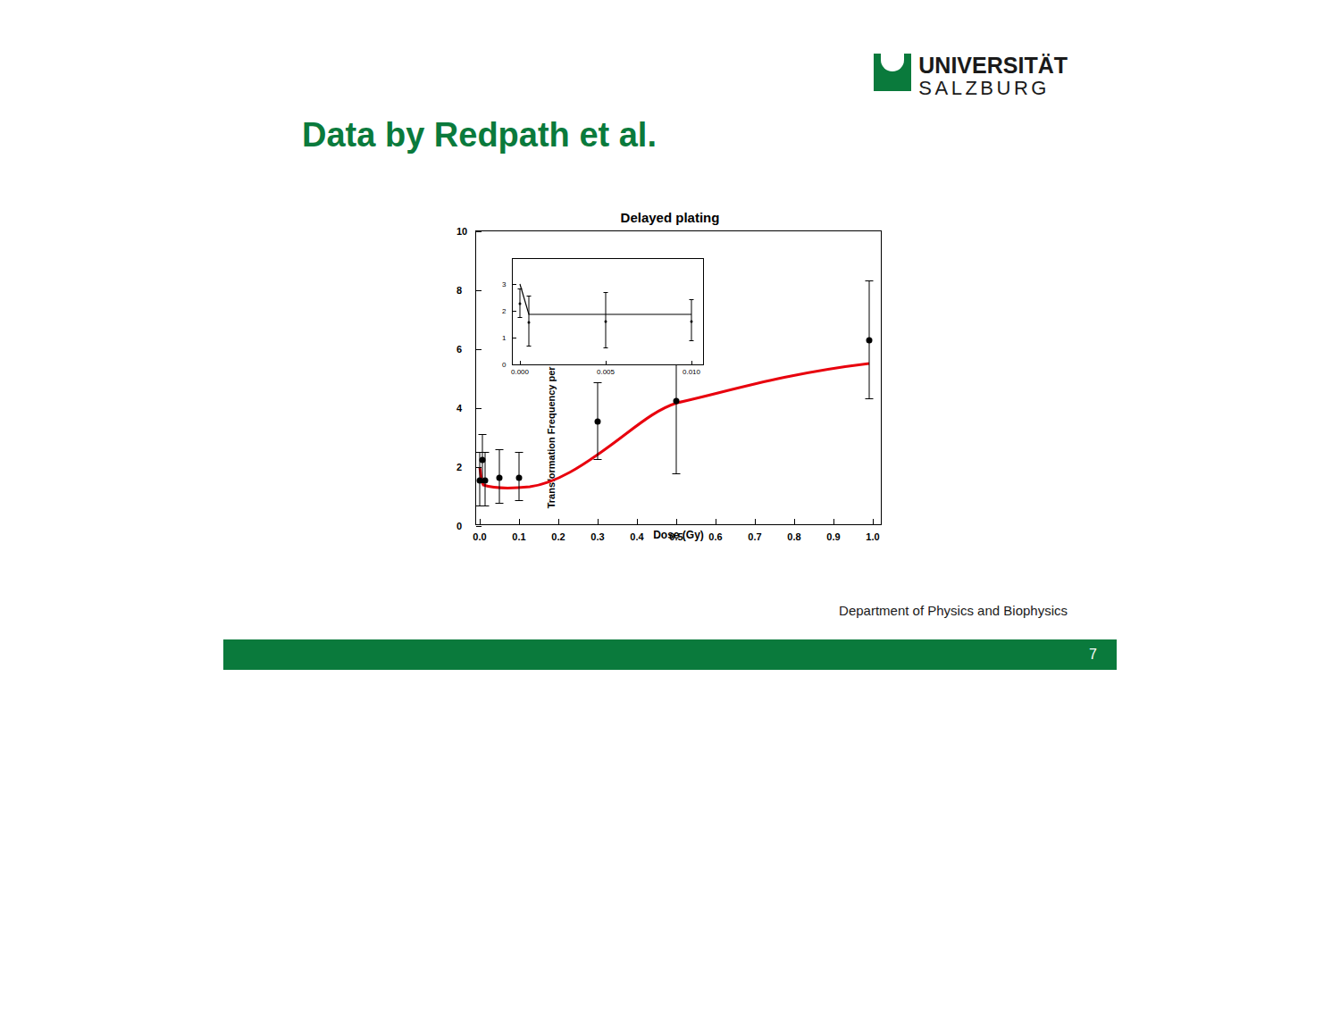UNIVERSITÄT
SALZBURG
Data by Redpath et al.
Delayed plating
Transformation Frequency per Surviving Cell (x105)
0
2
4
6
8
10
0.0
0.1
0.2
0.3
0.4
0.5
0.6
0.7
0.8
0.9
1.0
0
1
2
3
0.000
0.005
0.010
Dose (Gy)
Department of Physics and Biophysics
7